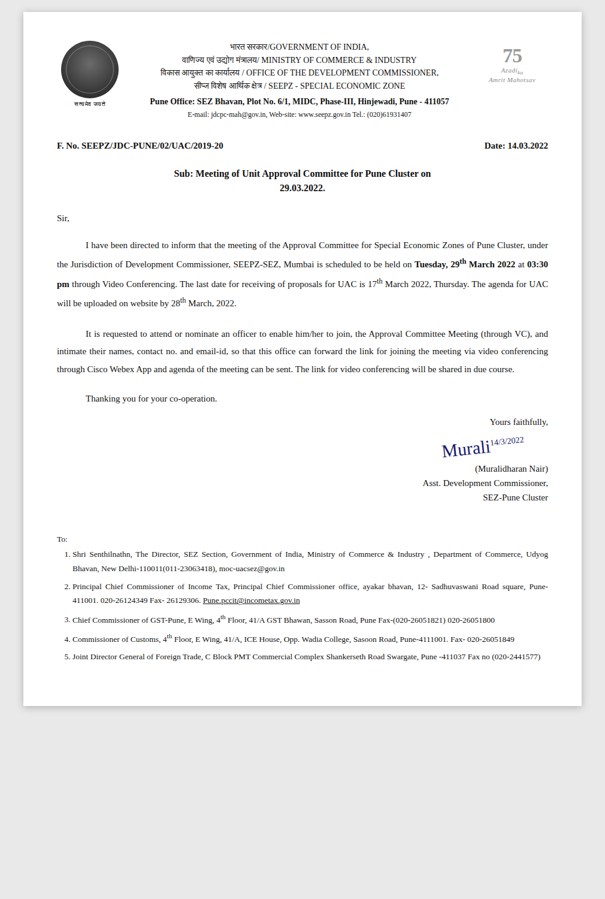सत्यमेव जयते
भारत सरकार/GOVERNMENT OF INDIA,
वाणिज्य एवं उद्योग मंत्रालय/ MINISTRY OF COMMERCE & INDUSTRY
विकास आयुक्त का कार्यालय / OFFICE OF THE DEVELOPMENT COMMISSIONER,
सीप्ज विशेष आर्थिक क्षेत्र / SEEPZ - SPECIAL ECONOMIC ZONE
Pune Office: SEZ Bhavan, Plot No. 6/1, MIDC, Phase-III, Hinjewadi, Pune - 411057
E-mail: jdcpc-mah@gov.in, Web-site: www.seepz.gov.in Tel.: (020)61931407
75
Azadika
Amrit Mahotsav
F. No. SEEPZ/JDC-PUNE/02/UAC/2019-20
Date: 14.03.2022
Sub: Meeting of Unit Approval Committee for Pune Cluster on
29.03.2022.
Sir,
I have been directed to inform that the meeting of the Approval Committee for Special Economic Zones of Pune Cluster, under the Jurisdiction of Development Commissioner, SEEPZ-SEZ, Mumbai is scheduled to be held on Tuesday, 29th March 2022 at 03:30 pm through Video Conferencing. The last date for receiving of proposals for UAC is 17th March 2022, Thursday. The agenda for UAC will be uploaded on website by 28th March, 2022.
It is requested to attend or nominate an officer to enable him/her to join, the Approval Committee Meeting (through VC), and intimate their names, contact no. and email-id, so that this office can forward the link for joining the meeting via video conferencing through Cisco Webex App and agenda of the meeting can be sent. The link for video conferencing will be shared in due course.
Thanking you for your co-operation.
Yours faithfully,
Murali14/3/2022
(Muralidharan Nair)
Asst. Development Commissioner,
SEZ-Pune Cluster
To:
Shri Senthilnathn, The Director, SEZ Section, Government of India, Ministry of Commerce & Industry , Department of Commerce, Udyog Bhavan, New Delhi-110011(011-23063418), moc-uacsez@gov.in
Principal Chief Commissioner of Income Tax, Principal Chief Commissioner office, ayakar bhavan, 12- Sadhuvaswani Road square, Pune-411001. 020-26124349 Fax- 26129306. Pune.pccit@incometax.gov.in
Chief Commissioner of GST-Pune, E Wing, 4th Floor, 41/A GST Bhawan, Sasson Road, Pune Fax-(020-26051821) 020-26051800
Commissioner of Customs, 4th Floor, E Wing, 41/A, ICE House, Opp. Wadia College, Sasoon Road, Pune-4111001. Fax- 020-26051849
Joint Director General of Foreign Trade, C Block PMT Commercial Complex Shankerseth Road Swargate, Pune -411037 Fax no (020-2441577)